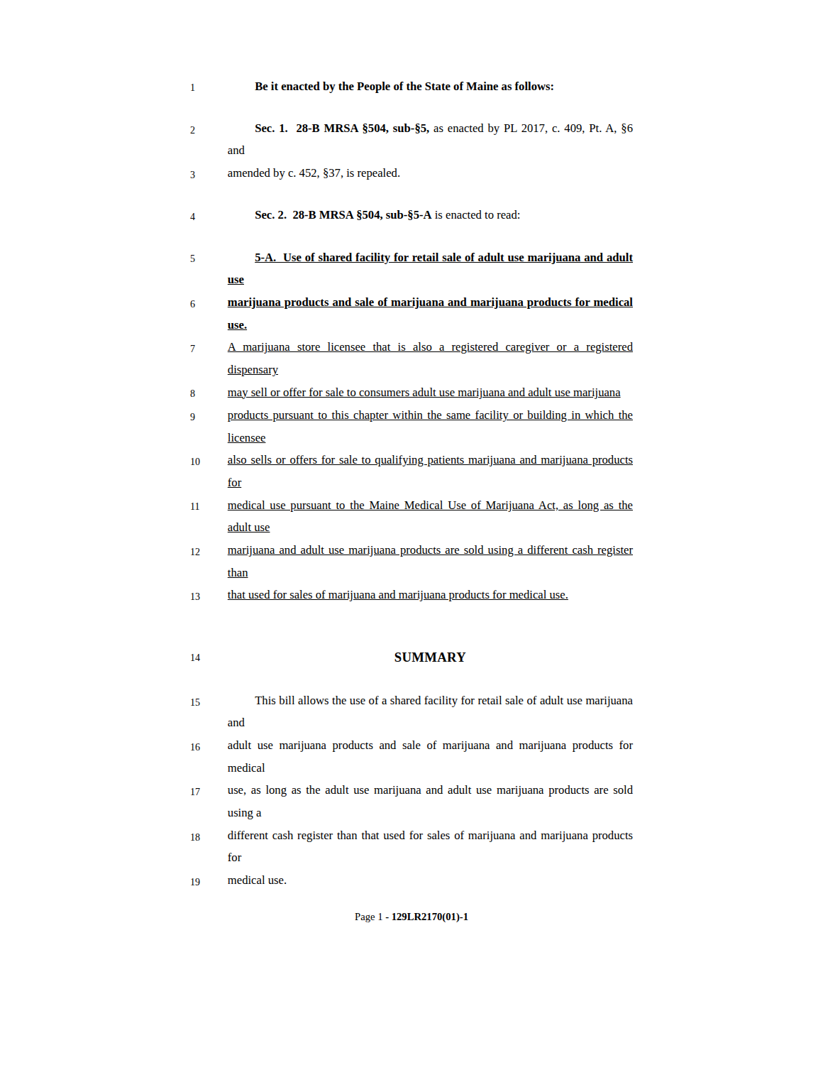1
Be it enacted by the People of the State of Maine as follows:
2
Sec. 1. 28-B MRSA §504, sub-§5, as enacted by PL 2017, c. 409, Pt. A, §6 and
3
amended by c. 452, §37, is repealed.
4
Sec. 2. 28-B MRSA §504, sub-§5-A is enacted to read:
5
5-A. Use of shared facility for retail sale of adult use marijuana and adult use
6
marijuana products and sale of marijuana and marijuana products for medical use.
7
A marijuana store licensee that is also a registered caregiver or a registered dispensary
8
may sell or offer for sale to consumers adult use marijuana and adult use marijuana
9
products pursuant to this chapter within the same facility or building in which the licensee
10
also sells or offers for sale to qualifying patients marijuana and marijuana products for
11
medical use pursuant to the Maine Medical Use of Marijuana Act, as long as the adult use
12
marijuana and adult use marijuana products are sold using a different cash register than
13
that used for sales of marijuana and marijuana products for medical use.
14
SUMMARY
15
This bill allows the use of a shared facility for retail sale of adult use marijuana and
16
adult use marijuana products and sale of marijuana and marijuana products for medical
17
use, as long as the adult use marijuana and adult use marijuana products are sold using a
18
different cash register than that used for sales of marijuana and marijuana products for
19
medical use.
Page 1 - 129LR2170(01)-1